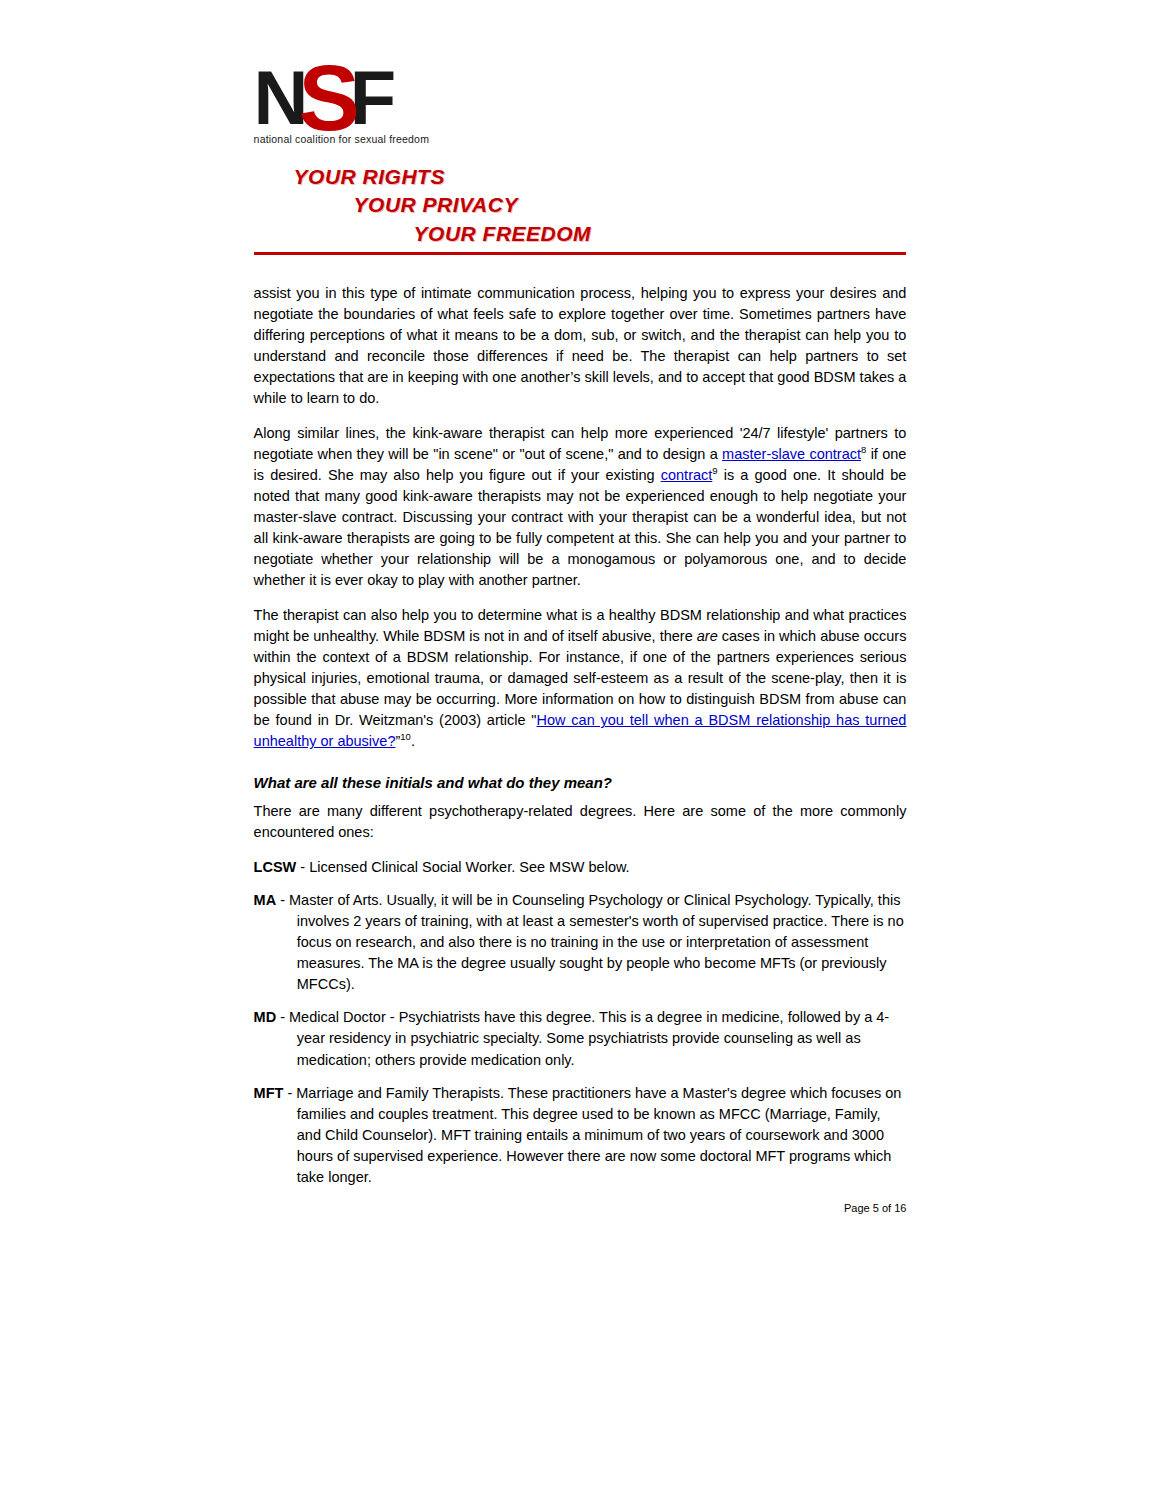NSF
national coalition for sexual freedom
YOUR RIGHTS
YOUR PRIVACY
YOUR FREEDOM
assist you in this type of intimate communication process, helping you to express your desires and negotiate the boundaries of what feels safe to explore together over time. Sometimes partners have differing perceptions of what it means to be a dom, sub, or switch, and the therapist can help you to understand and reconcile those differences if need be. The therapist can help partners to set expectations that are in keeping with one another’s skill levels, and to accept that good BDSM takes a while to learn to do.
Along similar lines, the kink-aware therapist can help more experienced '24/7 lifestyle' partners to negotiate when they will be "in scene" or "out of scene," and to design a master-slave contract8 if one is desired. She may also help you figure out if your existing contract9 is a good one. It should be noted that many good kink-aware therapists may not be experienced enough to help negotiate your master-slave contract. Discussing your contract with your therapist can be a wonderful idea, but not all kink-aware therapists are going to be fully competent at this. She can help you and your partner to negotiate whether your relationship will be a monogamous or polyamorous one, and to decide whether it is ever okay to play with another partner.
The therapist can also help you to determine what is a healthy BDSM relationship and what practices might be unhealthy. While BDSM is not in and of itself abusive, there are cases in which abuse occurs within the context of a BDSM relationship. For instance, if one of the partners experiences serious physical injuries, emotional trauma, or damaged self-esteem as a result of the scene-play, then it is possible that abuse may be occurring. More information on how to distinguish BDSM from abuse can be found in Dr. Weitzman's (2003) article "How can you tell when a BDSM relationship has turned unhealthy or abusive?”10.
What are all these initials and what do they mean?
There are many different psychotherapy-related degrees. Here are some of the more commonly encountered ones:
LCSW - Licensed Clinical Social Worker. See MSW below.
MA - Master of Arts. Usually, it will be in Counseling Psychology or Clinical Psychology. Typically, this involves 2 years of training, with at least a semester's worth of supervised practice. There is no focus on research, and also there is no training in the use or interpretation of assessment measures. The MA is the degree usually sought by people who become MFTs (or previously MFCCs).
MD - Medical Doctor - Psychiatrists have this degree. This is a degree in medicine, followed by a 4-year residency in psychiatric specialty. Some psychiatrists provide counseling as well as medication; others provide medication only.
MFT - Marriage and Family Therapists. These practitioners have a Master's degree which focuses on families and couples treatment. This degree used to be known as MFCC (Marriage, Family, and Child Counselor). MFT training entails a minimum of two years of coursework and 3000 hours of supervised experience. However there are now some doctoral MFT programs which take longer.
Page 5 of 16